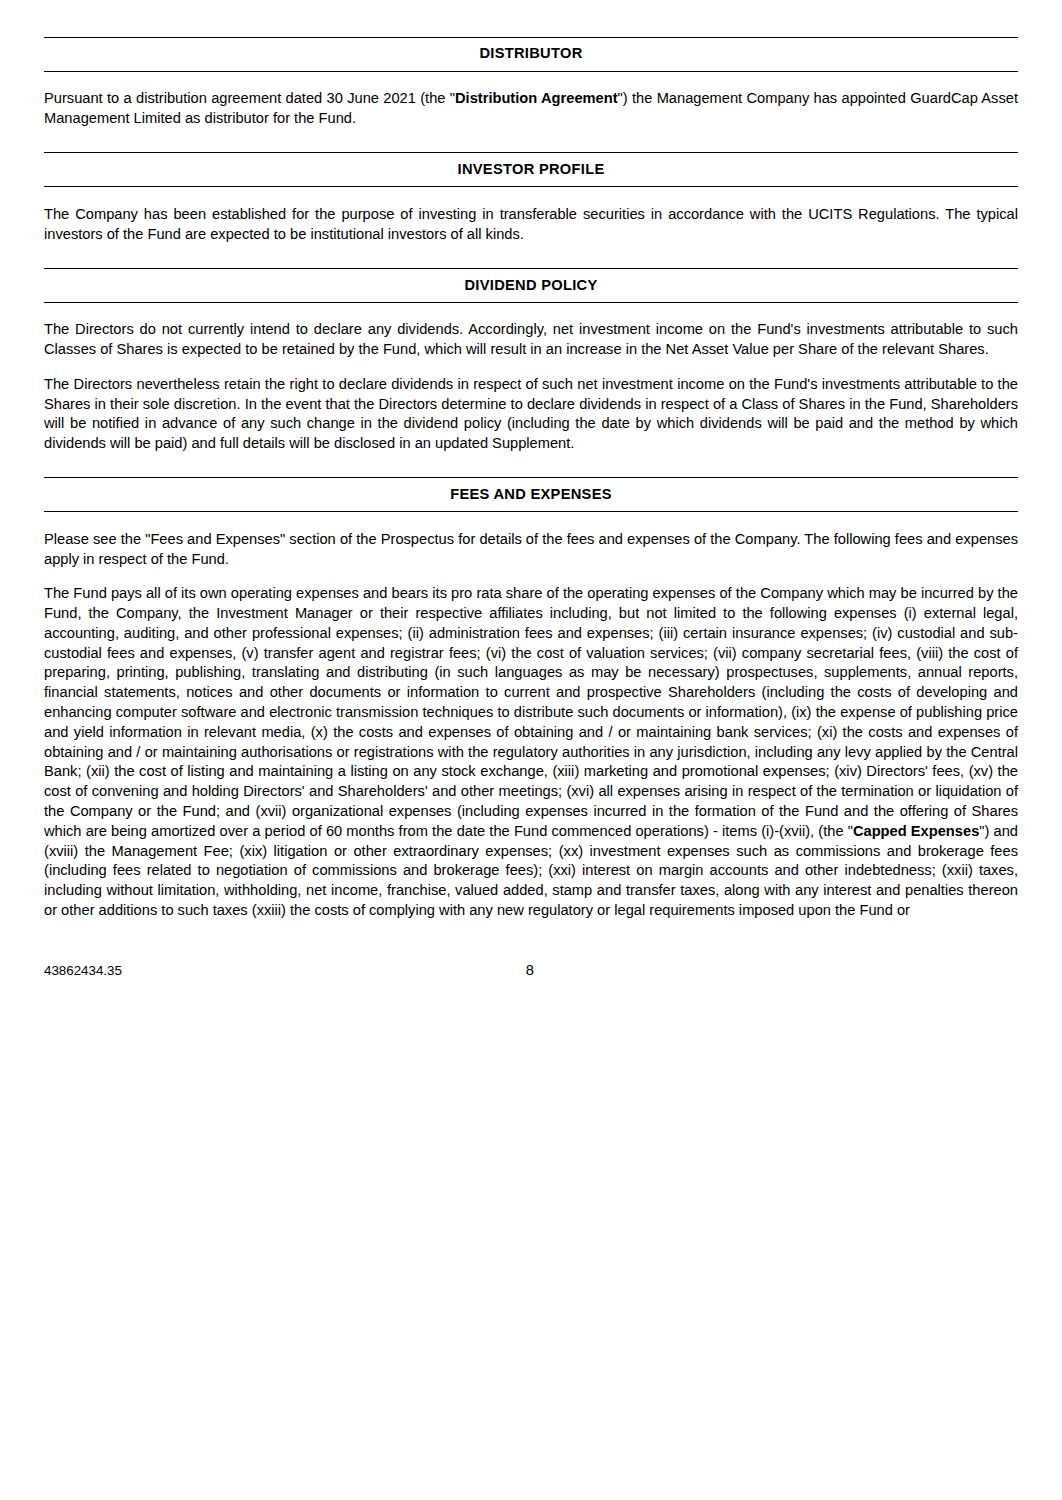DISTRIBUTOR
Pursuant to a distribution agreement dated 30 June 2021 (the "Distribution Agreement") the Management Company has appointed GuardCap Asset Management Limited as distributor for the Fund.
INVESTOR PROFILE
The Company has been established for the purpose of investing in transferable securities in accordance with the UCITS Regulations. The typical investors of the Fund are expected to be institutional investors of all kinds.
DIVIDEND POLICY
The Directors do not currently intend to declare any dividends. Accordingly, net investment income on the Fund's investments attributable to such Classes of Shares is expected to be retained by the Fund, which will result in an increase in the Net Asset Value per Share of the relevant Shares.
The Directors nevertheless retain the right to declare dividends in respect of such net investment income on the Fund's investments attributable to the Shares in their sole discretion. In the event that the Directors determine to declare dividends in respect of a Class of Shares in the Fund, Shareholders will be notified in advance of any such change in the dividend policy (including the date by which dividends will be paid and the method by which dividends will be paid) and full details will be disclosed in an updated Supplement.
FEES AND EXPENSES
Please see the "Fees and Expenses" section of the Prospectus for details of the fees and expenses of the Company. The following fees and expenses apply in respect of the Fund.
The Fund pays all of its own operating expenses and bears its pro rata share of the operating expenses of the Company which may be incurred by the Fund, the Company, the Investment Manager or their respective affiliates including, but not limited to the following expenses (i) external legal, accounting, auditing, and other professional expenses; (ii) administration fees and expenses; (iii) certain insurance expenses; (iv) custodial and sub-custodial fees and expenses, (v) transfer agent and registrar fees; (vi) the cost of valuation services; (vii) company secretarial fees, (viii) the cost of preparing, printing, publishing, translating and distributing (in such languages as may be necessary) prospectuses, supplements, annual reports, financial statements, notices and other documents or information to current and prospective Shareholders (including the costs of developing and enhancing computer software and electronic transmission techniques to distribute such documents or information), (ix) the expense of publishing price and yield information in relevant media, (x) the costs and expenses of obtaining and / or maintaining bank services; (xi) the costs and expenses of obtaining and / or maintaining authorisations or registrations with the regulatory authorities in any jurisdiction, including any levy applied by the Central Bank; (xii) the cost of listing and maintaining a listing on any stock exchange, (xiii) marketing and promotional expenses; (xiv) Directors' fees, (xv) the cost of convening and holding Directors' and Shareholders' and other meetings; (xvi) all expenses arising in respect of the termination or liquidation of the Company or the Fund; and (xvii) organizational expenses (including expenses incurred in the formation of the Fund and the offering of Shares which are being amortized over a period of 60 months from the date the Fund commenced operations) - items (i)-(xvii), (the "Capped Expenses") and (xviii) the Management Fee; (xix) litigation or other extraordinary expenses; (xx) investment expenses such as commissions and brokerage fees (including fees related to negotiation of commissions and brokerage fees); (xxi) interest on margin accounts and other indebtedness; (xxii) taxes, including without limitation, withholding, net income, franchise, valued added, stamp and transfer taxes, along with any interest and penalties thereon or other additions to such taxes (xxiii) the costs of complying with any new regulatory or legal requirements imposed upon the Fund or
43862434.35 8